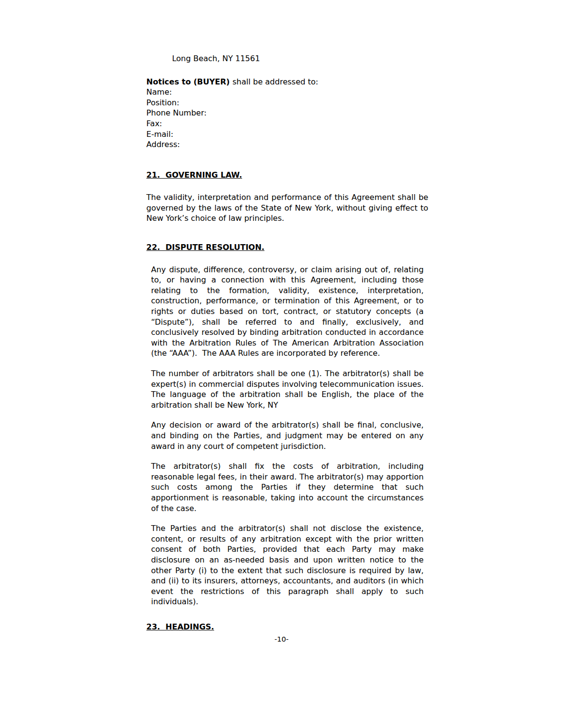Long Beach, NY 11561
Notices to (BUYER) shall be addressed to:
Name:
Position:
Phone Number:
Fax:
E-mail:
Address:
21. GOVERNING LAW.
The validity, interpretation and performance of this Agreement shall be governed by the laws of the State of New York, without giving effect to New York’s choice of law principles.
22. DISPUTE RESOLUTION.
Any dispute, difference, controversy, or claim arising out of, relating to, or having a connection with this Agreement, including those relating to the formation, validity, existence, interpretation, construction, performance, or termination of this Agreement, or to rights or duties based on tort, contract, or statutory concepts (a “Dispute”), shall be referred to and finally, exclusively, and conclusively resolved by binding arbitration conducted in accordance with the Arbitration Rules of The American Arbitration Association (the “AAA”). The AAA Rules are incorporated by reference.
The number of arbitrators shall be one (1). The arbitrator(s) shall be expert(s) in commercial disputes involving telecommunication issues. The language of the arbitration shall be English, the place of the arbitration shall be New York, NY
Any decision or award of the arbitrator(s) shall be final, conclusive, and binding on the Parties, and judgment may be entered on any award in any court of competent jurisdiction.
The arbitrator(s) shall fix the costs of arbitration, including reasonable legal fees, in their award. The arbitrator(s) may apportion such costs among the Parties if they determine that such apportionment is reasonable, taking into account the circumstances of the case.
The Parties and the arbitrator(s) shall not disclose the existence, content, or results of any arbitration except with the prior written consent of both Parties, provided that each Party may make disclosure on an as-needed basis and upon written notice to the other Party (i) to the extent that such disclosure is required by law, and (ii) to its insurers, attorneys, accountants, and auditors (in which event the restrictions of this paragraph shall apply to such individuals).
23. HEADINGS.
-10-